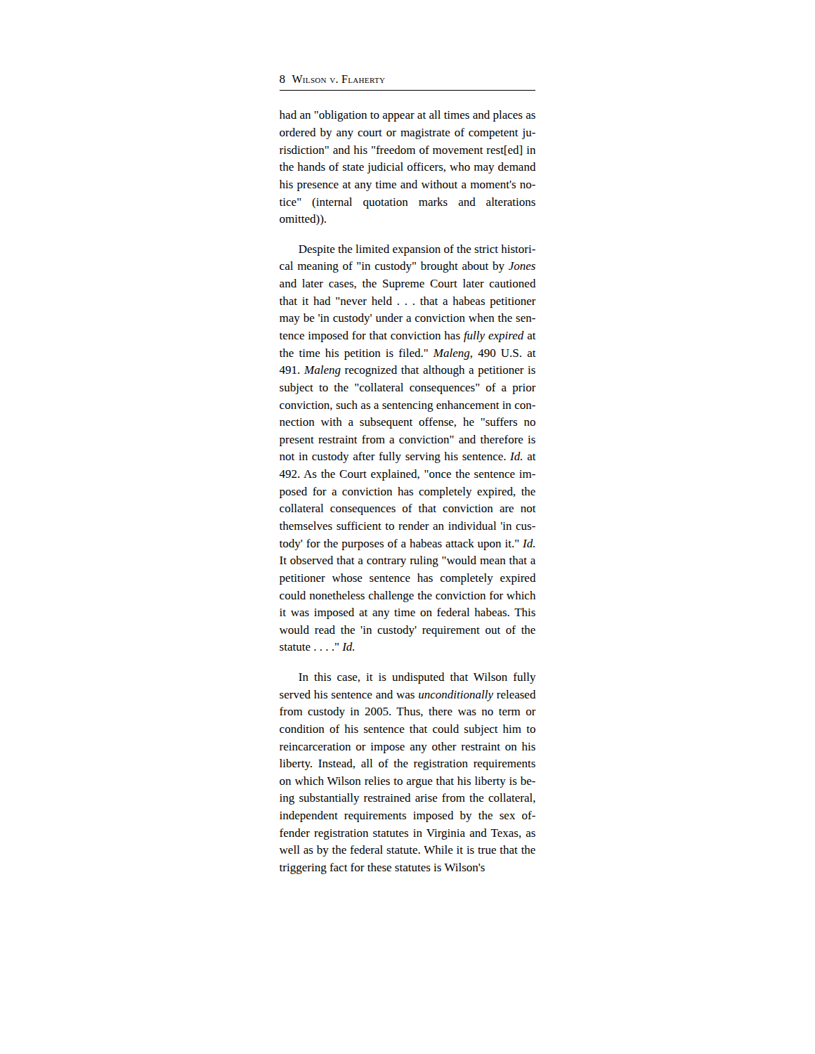8 Wilson v. Flaherty
had an "obligation to appear at all times and places as ordered by any court or magistrate of competent jurisdiction" and his "freedom of movement rest[ed] in the hands of state judicial officers, who may demand his presence at any time and without a moment's notice" (internal quotation marks and alterations omitted)).
Despite the limited expansion of the strict historical meaning of "in custody" brought about by Jones and later cases, the Supreme Court later cautioned that it had "never held . . . that a habeas petitioner may be 'in custody' under a conviction when the sentence imposed for that conviction has fully expired at the time his petition is filed." Maleng, 490 U.S. at 491. Maleng recognized that although a petitioner is subject to the "collateral consequences" of a prior conviction, such as a sentencing enhancement in connection with a subsequent offense, he "suffers no present restraint from a conviction" and therefore is not in custody after fully serving his sentence. Id. at 492. As the Court explained, "once the sentence imposed for a conviction has completely expired, the collateral consequences of that conviction are not themselves sufficient to render an individual 'in custody' for the purposes of a habeas attack upon it." Id. It observed that a contrary ruling "would mean that a petitioner whose sentence has completely expired could nonetheless challenge the conviction for which it was imposed at any time on federal habeas. This would read the 'in custody' requirement out of the statute . . . ." Id.
In this case, it is undisputed that Wilson fully served his sentence and was unconditionally released from custody in 2005. Thus, there was no term or condition of his sentence that could subject him to reincarceration or impose any other restraint on his liberty. Instead, all of the registration requirements on which Wilson relies to argue that his liberty is being substantially restrained arise from the collateral, independent requirements imposed by the sex offender registration statutes in Virginia and Texas, as well as by the federal statute. While it is true that the triggering fact for these statutes is Wilson's